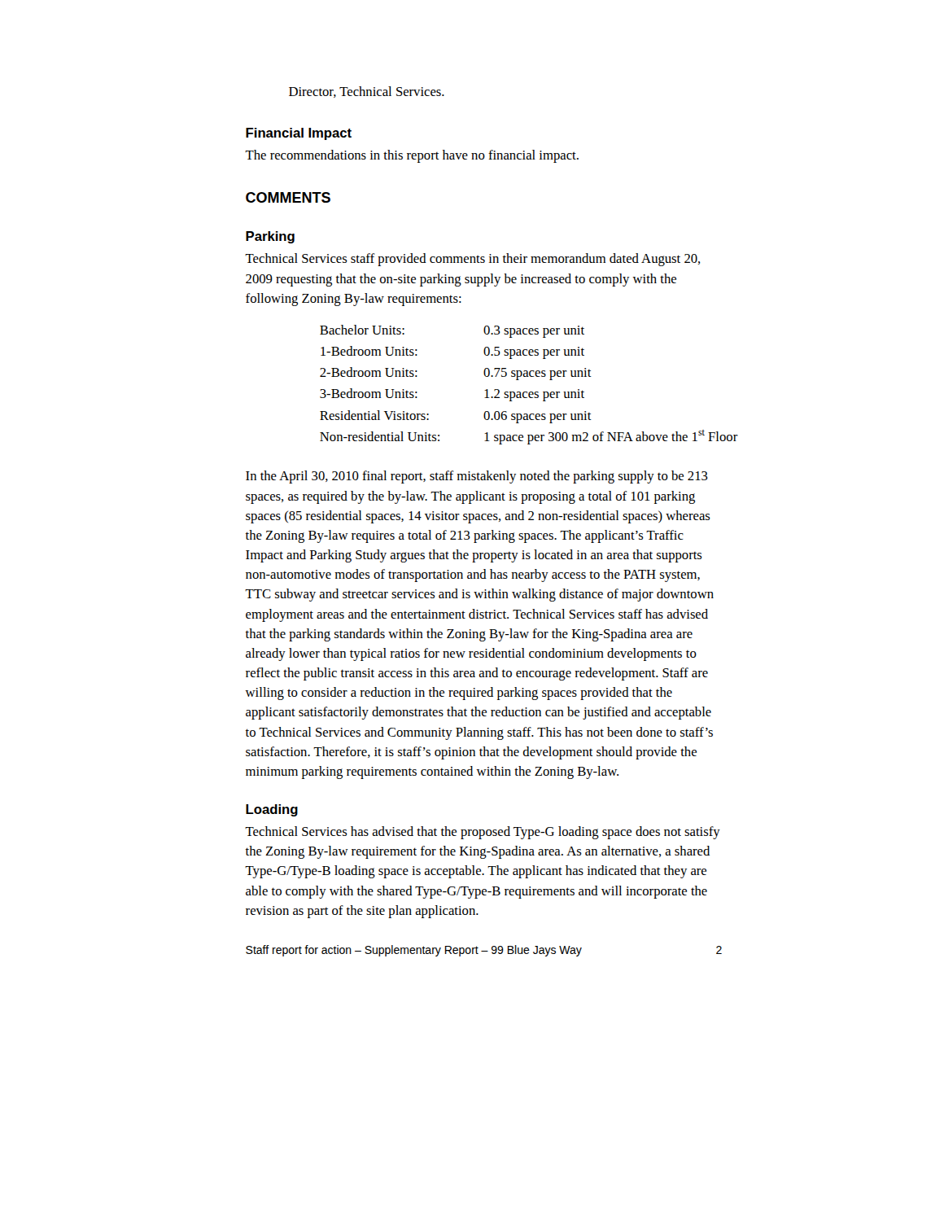Director, Technical Services.
Financial Impact
The recommendations in this report have no financial impact.
COMMENTS
Parking
Technical Services staff provided comments in their memorandum dated August 20, 2009 requesting that the on-site parking supply be increased to comply with the following Zoning By-law requirements:
| Bachelor Units: | 0.3 spaces per unit |
| 1-Bedroom Units: | 0.5 spaces per unit |
| 2-Bedroom Units: | 0.75 spaces per unit |
| 3-Bedroom Units: | 1.2 spaces per unit |
| Residential Visitors: | 0.06 spaces per unit |
| Non-residential Units: | 1 space per 300 m2 of NFA above the 1 st Floor |
In the April 30, 2010 final report, staff mistakenly noted the parking supply to be 213 spaces, as required by the by-law. The applicant is proposing a total of 101 parking spaces (85 residential spaces, 14 visitor spaces, and 2 non-residential spaces) whereas the Zoning By-law requires a total of 213 parking spaces. The applicant’s Traffic Impact and Parking Study argues that the property is located in an area that supports non-automotive modes of transportation and has nearby access to the PATH system, TTC subway and streetcar services and is within walking distance of major downtown employment areas and the entertainment district. Technical Services staff has advised that the parking standards within the Zoning By-law for the King-Spadina area are already lower than typical ratios for new residential condominium developments to reflect the public transit access in this area and to encourage redevelopment. Staff are willing to consider a reduction in the required parking spaces provided that the applicant satisfactorily demonstrates that the reduction can be justified and acceptable to Technical Services and Community Planning staff. This has not been done to staff’s satisfaction. Therefore, it is staff’s opinion that the development should provide the minimum parking requirements contained within the Zoning By-law.
Loading
Technical Services has advised that the proposed Type-G loading space does not satisfy the Zoning By-law requirement for the King-Spadina area. As an alternative, a shared Type-G/Type-B loading space is acceptable. The applicant has indicated that they are able to comply with the shared Type-G/Type-B requirements and will incorporate the revision as part of the site plan application.
Staff report for action – Supplementary Report – 99 Blue Jays Way 2